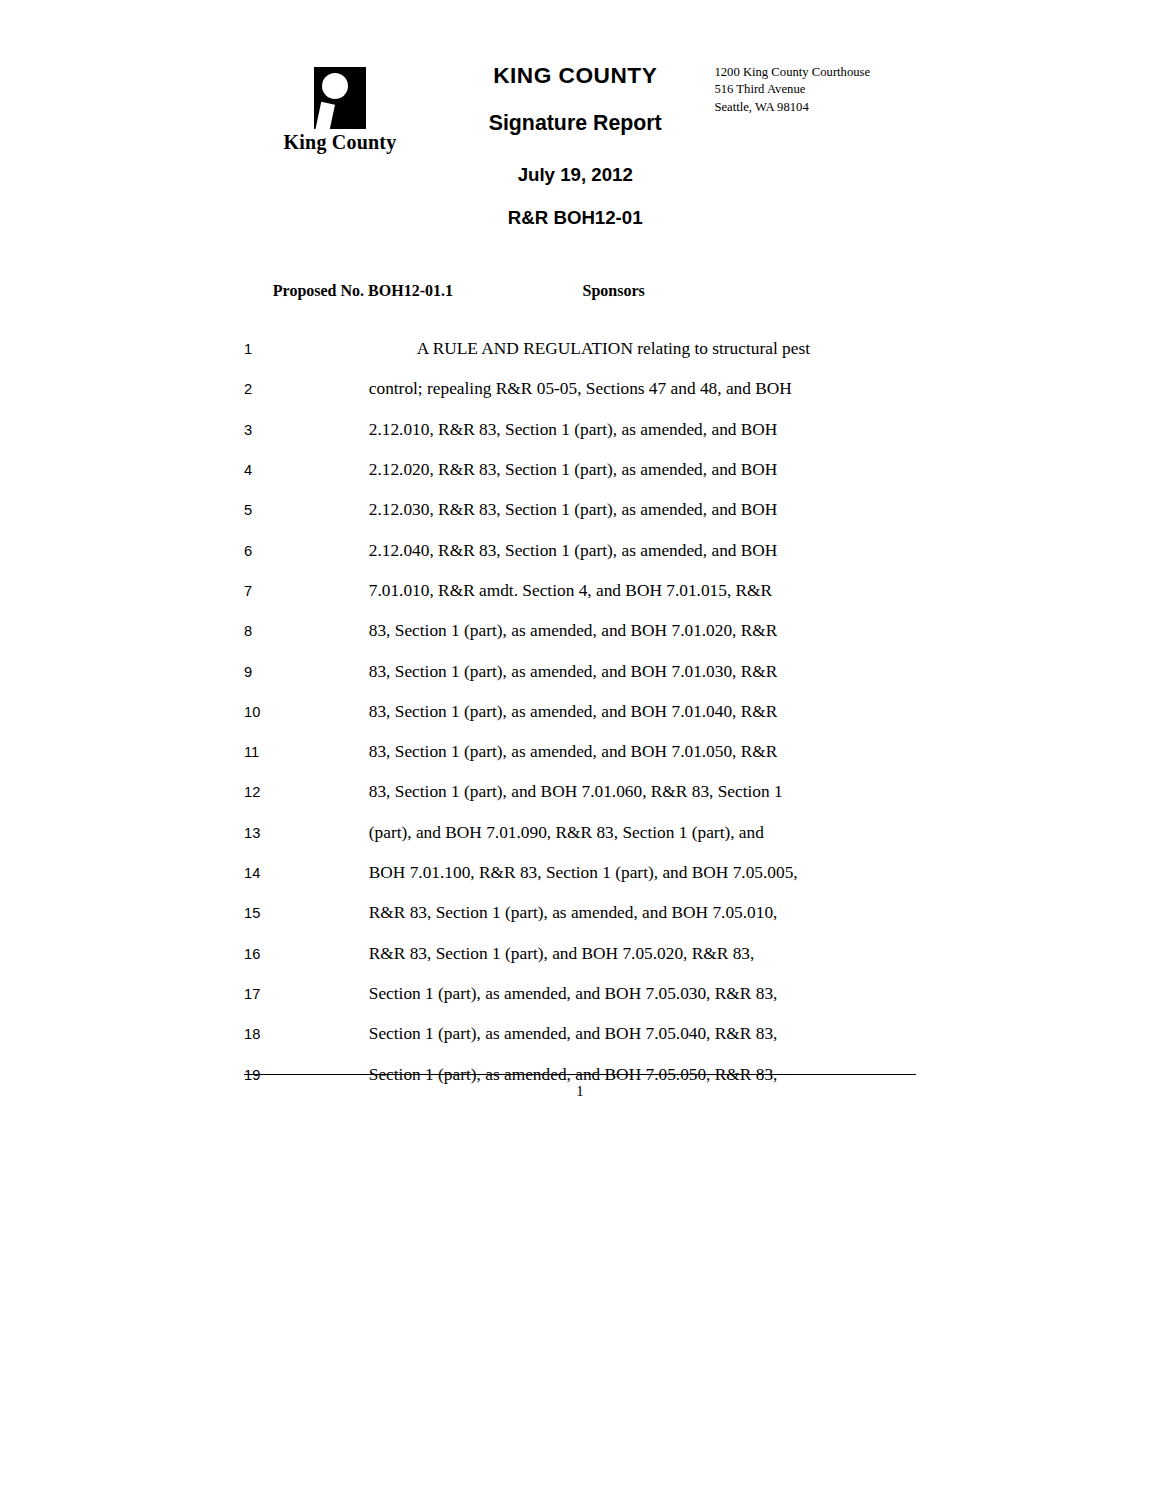King County
KING COUNTY
Signature Report
July 19, 2012
R&R BOH12-01
1200 King County Courthouse
516 Third Avenue
Seattle, WA 98104
Proposed No. BOH12-01.1 Sponsors
1 A RULE AND REGULATION relating to structural pest
2 control; repealing R&R 05-05, Sections 47 and 48, and BOH
32.12.010, R&R 83, Section 1 (part), as amended, and BOH
42.12.020, R&R 83, Section 1 (part), as amended, and BOH
52.12.030, R&R 83, Section 1 (part), as amended, and BOH
62.12.040, R&R 83, Section 1 (part), as amended, and BOH
77.01.010, R&R amdt. Section 4, and BOH 7.01.015, R&R
883, Section 1 (part), as amended, and BOH 7.01.020, R&R
983, Section 1 (part), as amended, and BOH 7.01.030, R&R
1083, Section 1 (part), as amended, and BOH 7.01.040, R&R
1183, Section 1 (part), as amended, and BOH 7.01.050, R&R
1283, Section 1 (part), and BOH 7.01.060, R&R 83, Section 1
13(part), and BOH 7.01.090, R&R 83, Section 1 (part), and
14 BOH 7.01.100, R&R 83, Section 1 (part), and BOH 7.05.005,
15 R&R 83, Section 1 (part), as amended, and BOH 7.05.010,
16 R&R 83, Section 1 (part), and BOH 7.05.020, R&R 83,
17 Section 1 (part), as amended, and BOH 7.05.030, R&R 83,
18 Section 1 (part), as amended, and BOH 7.05.040, R&R 83,
19 Section 1 (part), as amended, and BOH 7.05.050, R&R 83,
1